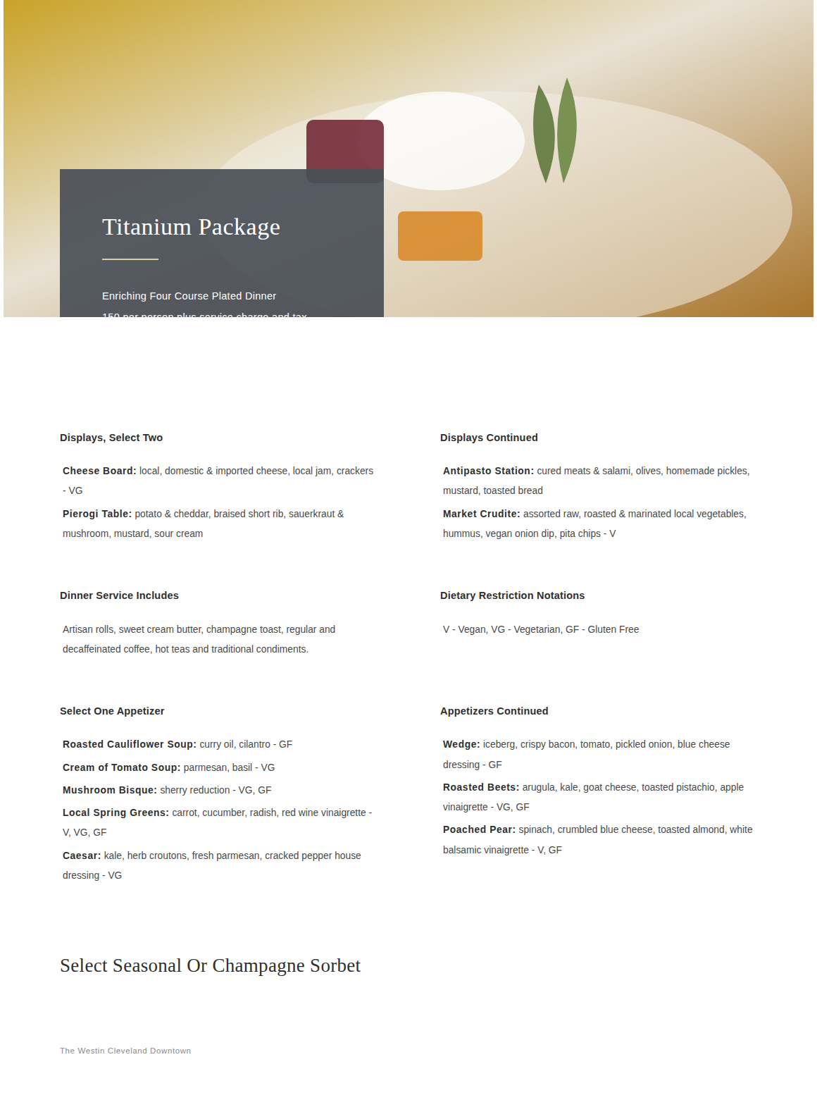Titanium Package
Enriching Four Course Plated Dinner
150 per person plus service charge and tax
Displays, Select Two
Cheese Board: local, domestic & imported cheese, local jam, crackers - VG
Pierogi Table: potato & cheddar, braised short rib, sauerkraut & mushroom, mustard, sour cream
Displays Continued
Antipasto Station: cured meats & salami, olives, homemade pickles, mustard, toasted bread
Market Crudite: assorted raw, roasted & marinated local vegetables, hummus, vegan onion dip, pita chips - V
Dinner Service Includes
Artisan rolls, sweet cream butter, champagne toast, regular and decaffeinated coffee, hot teas and traditional condiments.
Dietary Restriction Notations
V - Vegan, VG - Vegetarian, GF - Gluten Free
Select One Appetizer
Roasted Cauliflower Soup: curry oil, cilantro - GF
Cream of Tomato Soup: parmesan, basil - VG
Mushroom Bisque: sherry reduction - VG, GF
Local Spring Greens: carrot, cucumber, radish, red wine vinaigrette - V, VG, GF
Caesar: kale, herb croutons, fresh parmesan, cracked pepper house dressing - VG
Appetizers Continued
Wedge: iceberg, crispy bacon, tomato, pickled onion, blue cheese dressing - GF
Roasted Beets: arugula, kale, goat cheese, toasted pistachio, apple vinaigrette - VG, GF
Poached Pear: spinach, crumbled blue cheese, toasted almond, white balsamic vinaigrette - V, GF
Select Seasonal Or Champagne Sorbet
The Westin Cleveland Downtown